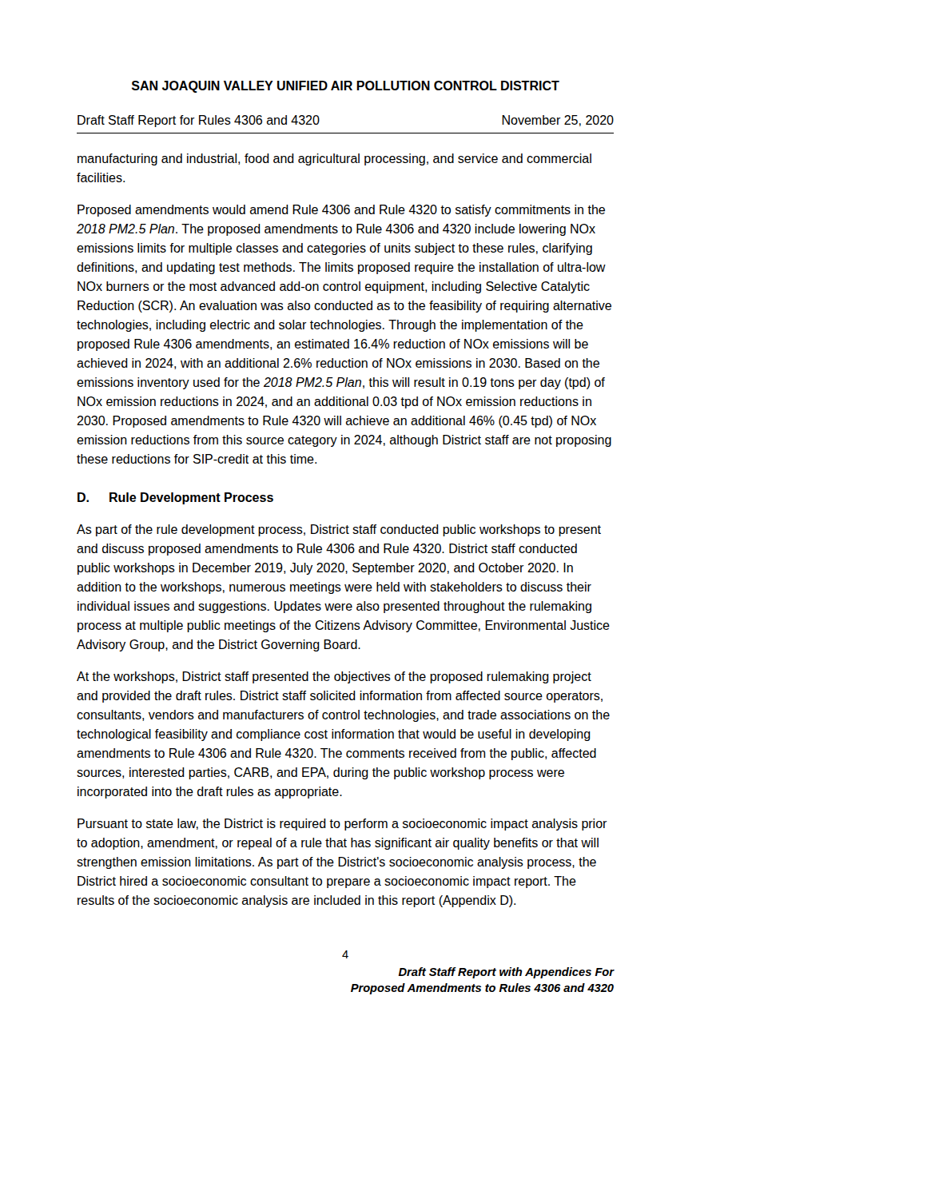SAN JOAQUIN VALLEY UNIFIED AIR POLLUTION CONTROL DISTRICT
Draft Staff Report for Rules 4306 and 4320 November 25, 2020
manufacturing and industrial, food and agricultural processing, and service and commercial facilities.
Proposed amendments would amend Rule 4306 and Rule 4320 to satisfy commitments in the 2018 PM2.5 Plan. The proposed amendments to Rule 4306 and 4320 include lowering NOx emissions limits for multiple classes and categories of units subject to these rules, clarifying definitions, and updating test methods. The limits proposed require the installation of ultra-low NOx burners or the most advanced add-on control equipment, including Selective Catalytic Reduction (SCR). An evaluation was also conducted as to the feasibility of requiring alternative technologies, including electric and solar technologies. Through the implementation of the proposed Rule 4306 amendments, an estimated 16.4% reduction of NOx emissions will be achieved in 2024, with an additional 2.6% reduction of NOx emissions in 2030. Based on the emissions inventory used for the 2018 PM2.5 Plan, this will result in 0.19 tons per day (tpd) of NOx emission reductions in 2024, and an additional 0.03 tpd of NOx emission reductions in 2030. Proposed amendments to Rule 4320 will achieve an additional 46% (0.45 tpd) of NOx emission reductions from this source category in 2024, although District staff are not proposing these reductions for SIP-credit at this time.
D. Rule Development Process
As part of the rule development process, District staff conducted public workshops to present and discuss proposed amendments to Rule 4306 and Rule 4320. District staff conducted public workshops in December 2019, July 2020, September 2020, and October 2020. In addition to the workshops, numerous meetings were held with stakeholders to discuss their individual issues and suggestions. Updates were also presented throughout the rulemaking process at multiple public meetings of the Citizens Advisory Committee, Environmental Justice Advisory Group, and the District Governing Board.
At the workshops, District staff presented the objectives of the proposed rulemaking project and provided the draft rules. District staff solicited information from affected source operators, consultants, vendors and manufacturers of control technologies, and trade associations on the technological feasibility and compliance cost information that would be useful in developing amendments to Rule 4306 and Rule 4320. The comments received from the public, affected sources, interested parties, CARB, and EPA, during the public workshop process were incorporated into the draft rules as appropriate.
Pursuant to state law, the District is required to perform a socioeconomic impact analysis prior to adoption, amendment, or repeal of a rule that has significant air quality benefits or that will strengthen emission limitations. As part of the District's socioeconomic analysis process, the District hired a socioeconomic consultant to prepare a socioeconomic impact report. The results of the socioeconomic analysis are included in this report (Appendix D).
4
Draft Staff Report with Appendices For
Proposed Amendments to Rules 4306 and 4320